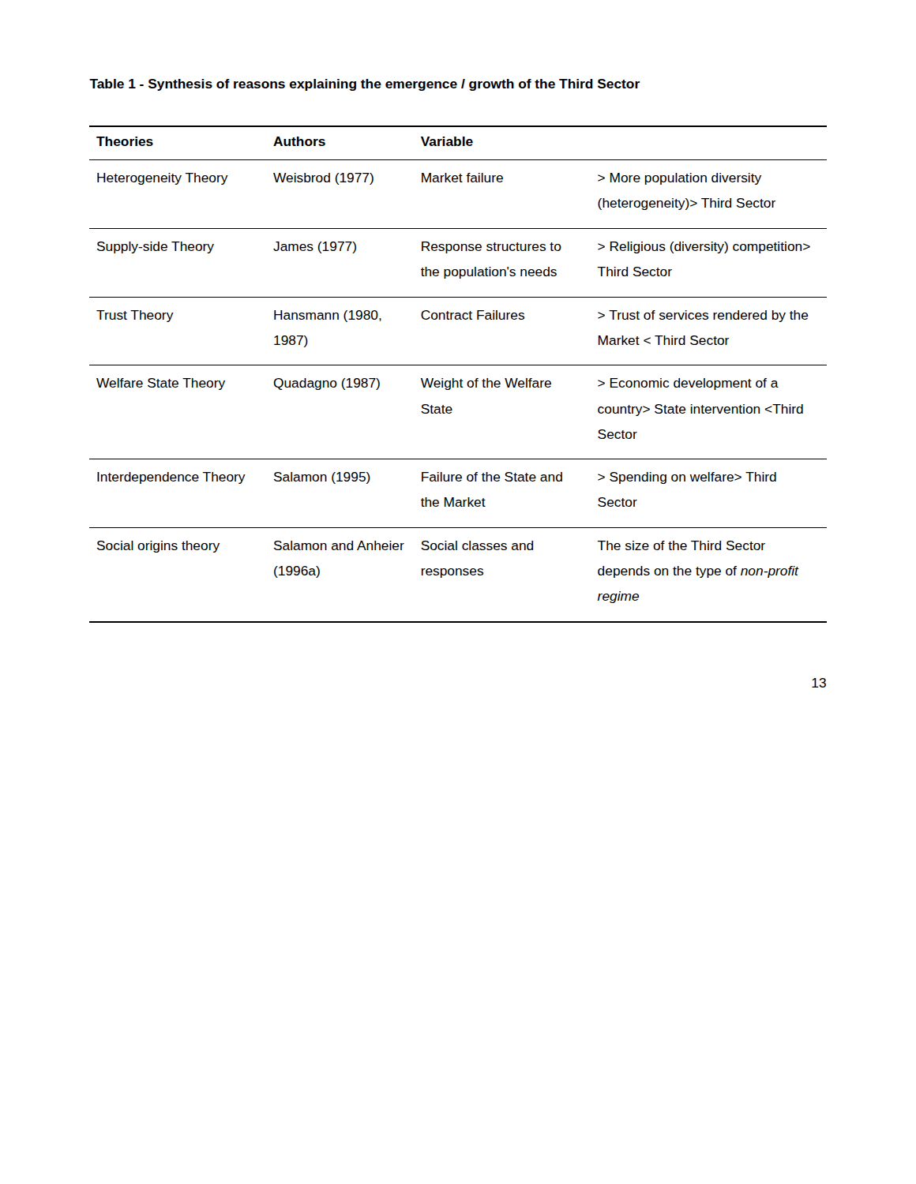Table 1 - Synthesis of reasons explaining the emergence / growth of the Third Sector
| Theories | Authors | Variable | |
| --- | --- | --- | --- |
| Heterogeneity Theory | Weisbrod (1977) | Market failure | > More population diversity (heterogeneity)> Third Sector |
| Supply-side Theory | James (1977) | Response structures to the population's needs | > Religious (diversity) competition> Third Sector |
| Trust Theory | Hansmann (1980, 1987) | Contract Failures | > Trust of services rendered by the Market < Third Sector |
| Welfare State Theory | Quadagno (1987) | Weight of the Welfare State | > Economic development of a country> State intervention <Third Sector |
| Interdependence Theory | Salamon (1995) | Failure of the State and the Market | > Spending on welfare> Third Sector |
| Social origins theory | Salamon and Anheier (1996a) | Social classes and responses | The size of the Third Sector depends on the type of non-profit regime |
13